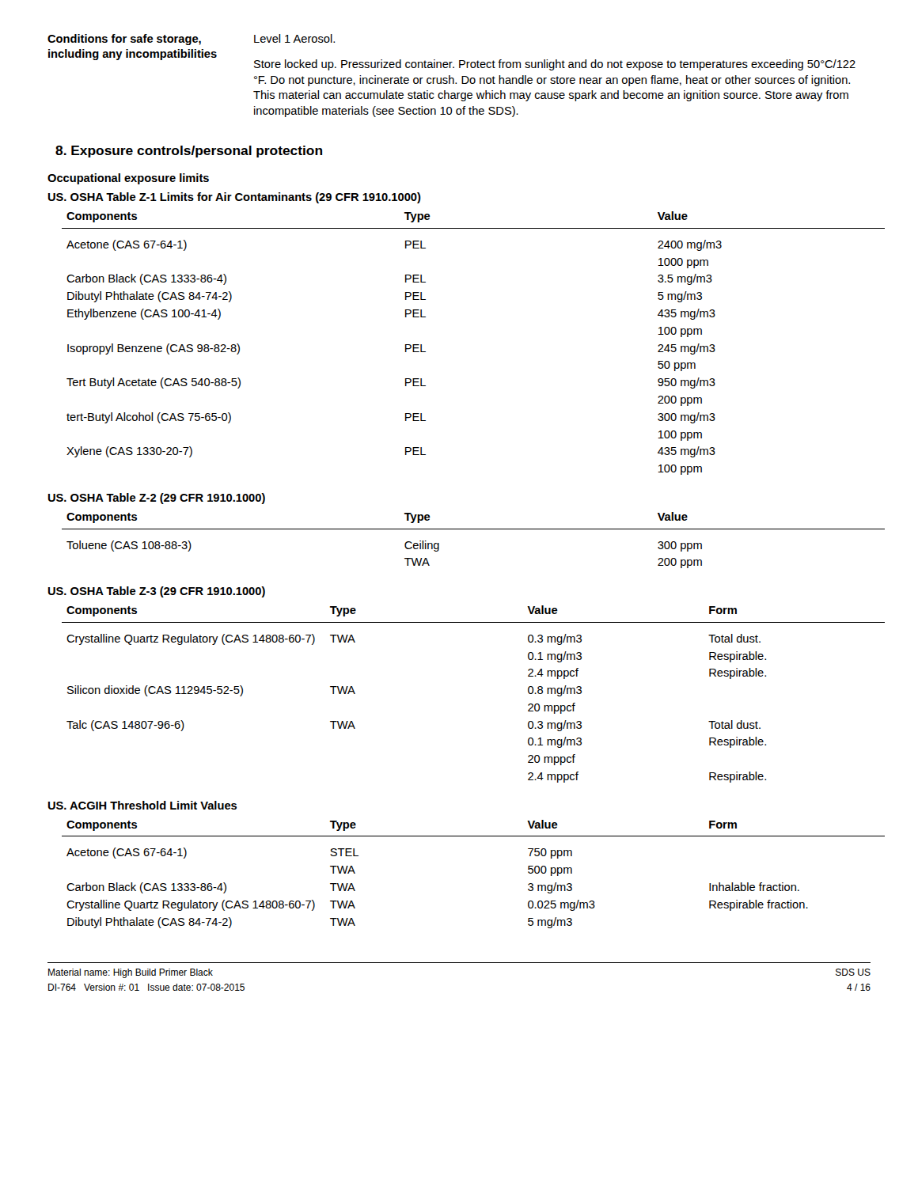Conditions for safe storage, including any incompatibilities
Level 1 Aerosol.
Store locked up. Pressurized container. Protect from sunlight and do not expose to temperatures exceeding 50°C/122 °F. Do not puncture, incinerate or crush. Do not handle or store near an open flame, heat or other sources of ignition. This material can accumulate static charge which may cause spark and become an ignition source. Store away from incompatible materials (see Section 10 of the SDS).
8. Exposure controls/personal protection
Occupational exposure limits
US. OSHA Table Z-1 Limits for Air Contaminants (29 CFR 1910.1000)
| Components | Type | Value |
| --- | --- | --- |
| Acetone (CAS 67-64-1) | PEL | 2400 mg/m3 |
| | | 1000 ppm |
| Carbon Black (CAS 1333-86-4) | PEL | 3.5 mg/m3 |
| Dibutyl Phthalate (CAS 84-74-2) | PEL | 5 mg/m3 |
| Ethylbenzene (CAS 100-41-4) | PEL | 435 mg/m3 |
| | | 100 ppm |
| Isopropyl Benzene (CAS 98-82-8) | PEL | 245 mg/m3 |
| | | 50 ppm |
| Tert Butyl Acetate (CAS 540-88-5) | PEL | 950 mg/m3 |
| | | 200 ppm |
| tert-Butyl Alcohol (CAS 75-65-0) | PEL | 300 mg/m3 |
| | | 100 ppm |
| Xylene (CAS 1330-20-7) | PEL | 435 mg/m3 |
| | | 100 ppm |
US. OSHA Table Z-2 (29 CFR 1910.1000)
| Components | Type | Value |
| --- | --- | --- |
| Toluene (CAS 108-88-3) | Ceiling | 300 ppm |
| | TWA | 200 ppm |
US. OSHA Table Z-3 (29 CFR 1910.1000)
| Components | Type | Value | Form |
| --- | --- | --- | --- |
| Crystalline Quartz Regulatory (CAS 14808-60-7) | TWA | 0.3 mg/m3 | Total dust. |
| | | 0.1 mg/m3 | Respirable. |
| | | 2.4 mppcf | Respirable. |
| Silicon dioxide (CAS 112945-52-5) | TWA | 0.8 mg/m3 | |
| | | 20 mppcf | |
| Talc (CAS 14807-96-6) | TWA | 0.3 mg/m3 | Total dust. |
| | | 0.1 mg/m3 | Respirable. |
| | | 20 mppcf | |
| | | 2.4 mppcf | Respirable. |
US. ACGIH Threshold Limit Values
| Components | Type | Value | Form |
| --- | --- | --- | --- |
| Acetone (CAS 67-64-1) | STEL | 750 ppm | |
| | TWA | 500 ppm | |
| Carbon Black (CAS 1333-86-4) | TWA | 3 mg/m3 | Inhalable fraction. |
| Crystalline Quartz Regulatory (CAS 14808-60-7) | TWA | 0.025 mg/m3 | Respirable fraction. |
| Dibutyl Phthalate (CAS 84-74-2) | TWA | 5 mg/m3 | |
Material name: High Build Primer Black
DI-764 Version #: 01 Issue date: 07-08-2015
SDS US
4 / 16